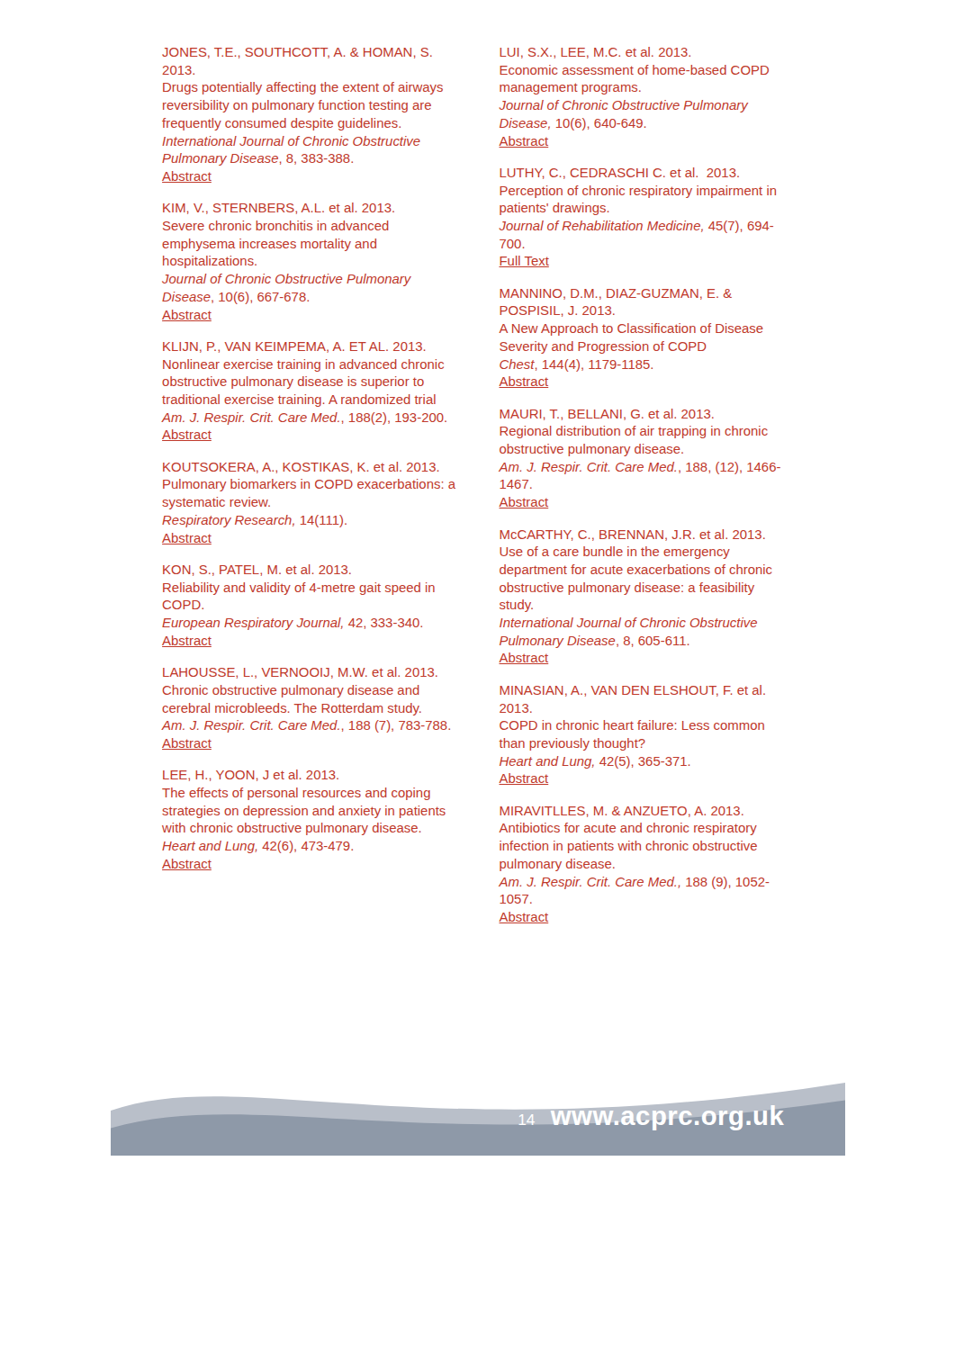JONES, T.E., SOUTHCOTT, A. & HOMAN, S. 2013.
Drugs potentially affecting the extent of airways reversibility on pulmonary function testing are frequently consumed despite guidelines.
International Journal of Chronic Obstructive Pulmonary Disease, 8, 383-388.
Abstract
KIM, V., STERNBERS, A.L. et al. 2013.
Severe chronic bronchitis in advanced emphysema increases mortality and hospitalizations.
Journal of Chronic Obstructive Pulmonary Disease, 10(6), 667-678.
Abstract
KLIJN, P., VAN KEIMPEMA, A. ET AL. 2013.
Nonlinear exercise training in advanced chronic obstructive pulmonary disease is superior to traditional exercise training. A randomized trial
Am. J. Respir. Crit. Care Med., 188(2), 193-200.
Abstract
KOUTSOKERA, A., KOSTIKAS, K. et al. 2013.
Pulmonary biomarkers in COPD exacerbations: a systematic review.
Respiratory Research, 14(111).
Abstract
KON, S., PATEL, M. et al. 2013.
Reliability and validity of 4-metre gait speed in COPD.
European Respiratory Journal, 42, 333-340.
Abstract
LAHOUSSE, L., VERNOOIJ, M.W. et al. 2013.
Chronic obstructive pulmonary disease and cerebral microbleeds. The Rotterdam study.
Am. J. Respir. Crit. Care Med., 188 (7), 783-788.
Abstract
LEE, H., YOON, J et al. 2013.
The effects of personal resources and coping strategies on depression and anxiety in patients with chronic obstructive pulmonary disease.
Heart and Lung, 42(6), 473-479.
Abstract
LUI, S.X., LEE, M.C. et al. 2013.
Economic assessment of home-based COPD management programs.
Journal of Chronic Obstructive Pulmonary Disease, 10(6), 640-649.
Abstract
LUTHY, C., CEDRASCHI C. et al. 2013.
Perception of chronic respiratory impairment in patients' drawings.
Journal of Rehabilitation Medicine, 45(7), 694-700.
Full Text
MANNINO, D.M., DIAZ-GUZMAN, E. & POSPISIL, J. 2013.
A New Approach to Classification of Disease Severity and Progression of COPD
Chest, 144(4), 1179-1185.
Abstract
MAURI, T., BELLANI, G. et al. 2013.
Regional distribution of air trapping in chronic obstructive pulmonary disease.
Am. J. Respir. Crit. Care Med., 188, (12), 1466-1467.
Abstract
McCARTHY, C., BRENNAN, J.R. et al. 2013.
Use of a care bundle in the emergency department for acute exacerbations of chronic obstructive pulmonary disease: a feasibility study.
International Journal of Chronic Obstructive Pulmonary Disease, 8, 605-611.
Abstract
MINASIAN, A., VAN DEN ELSHOUT, F. et al. 2013.
COPD in chronic heart failure: Less common than previously thought?
Heart and Lung, 42(5), 365-371.
Abstract
MIRAVITLLES, M. & ANZUETO, A. 2013.
Antibiotics for acute and chronic respiratory infection in patients with chronic obstructive pulmonary disease.
Am. J. Respir. Crit. Care Med., 188 (9), 1052-1057.
Abstract
14 www.acprc.org.uk